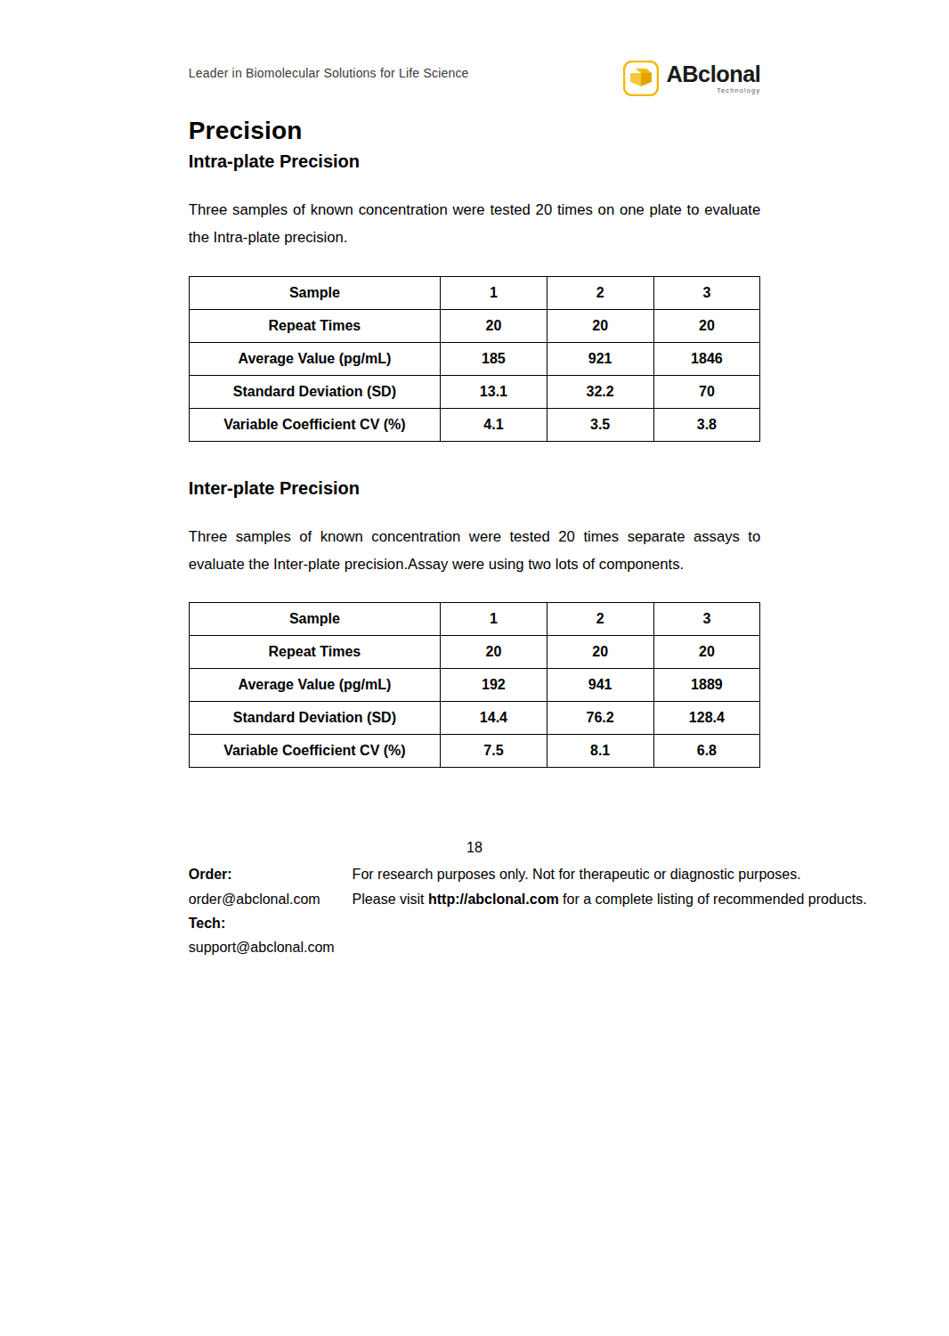Leader in Biomolecular Solutions for Life Science
ABclonal Technology
Precision
Intra-plate Precision
Three samples of known concentration were tested 20 times on one plate to evaluate the Intra-plate precision.
| Sample | 1 | 2 | 3 |
| Repeat Times | 20 | 20 | 20 |
| Average Value (pg/mL) | 185 | 921 | 1846 |
| Standard Deviation (SD) | 13.1 | 32.2 | 70 |
| Variable Coefficient CV (%) | 4.1 | 3.5 | 3.8 |
Inter-plate Precision
Three samples of known concentration were tested 20 times separate assays to evaluate the Inter-plate precision.Assay were using two lots of components.
| Sample | 1 | 2 | 3 |
| Repeat Times | 20 | 20 | 20 |
| Average Value (pg/mL) | 192 | 941 | 1889 |
| Standard Deviation (SD) | 14.4 | 76.2 | 128.4 |
| Variable Coefficient CV (%) | 7.5 | 8.1 | 6.8 |
18
Order: order@abclonal.com
Tech: support@abclonal.com
For research purposes only. Not for therapeutic or diagnostic purposes.
Please visit http://abclonal.com for a complete listing of recommended products.